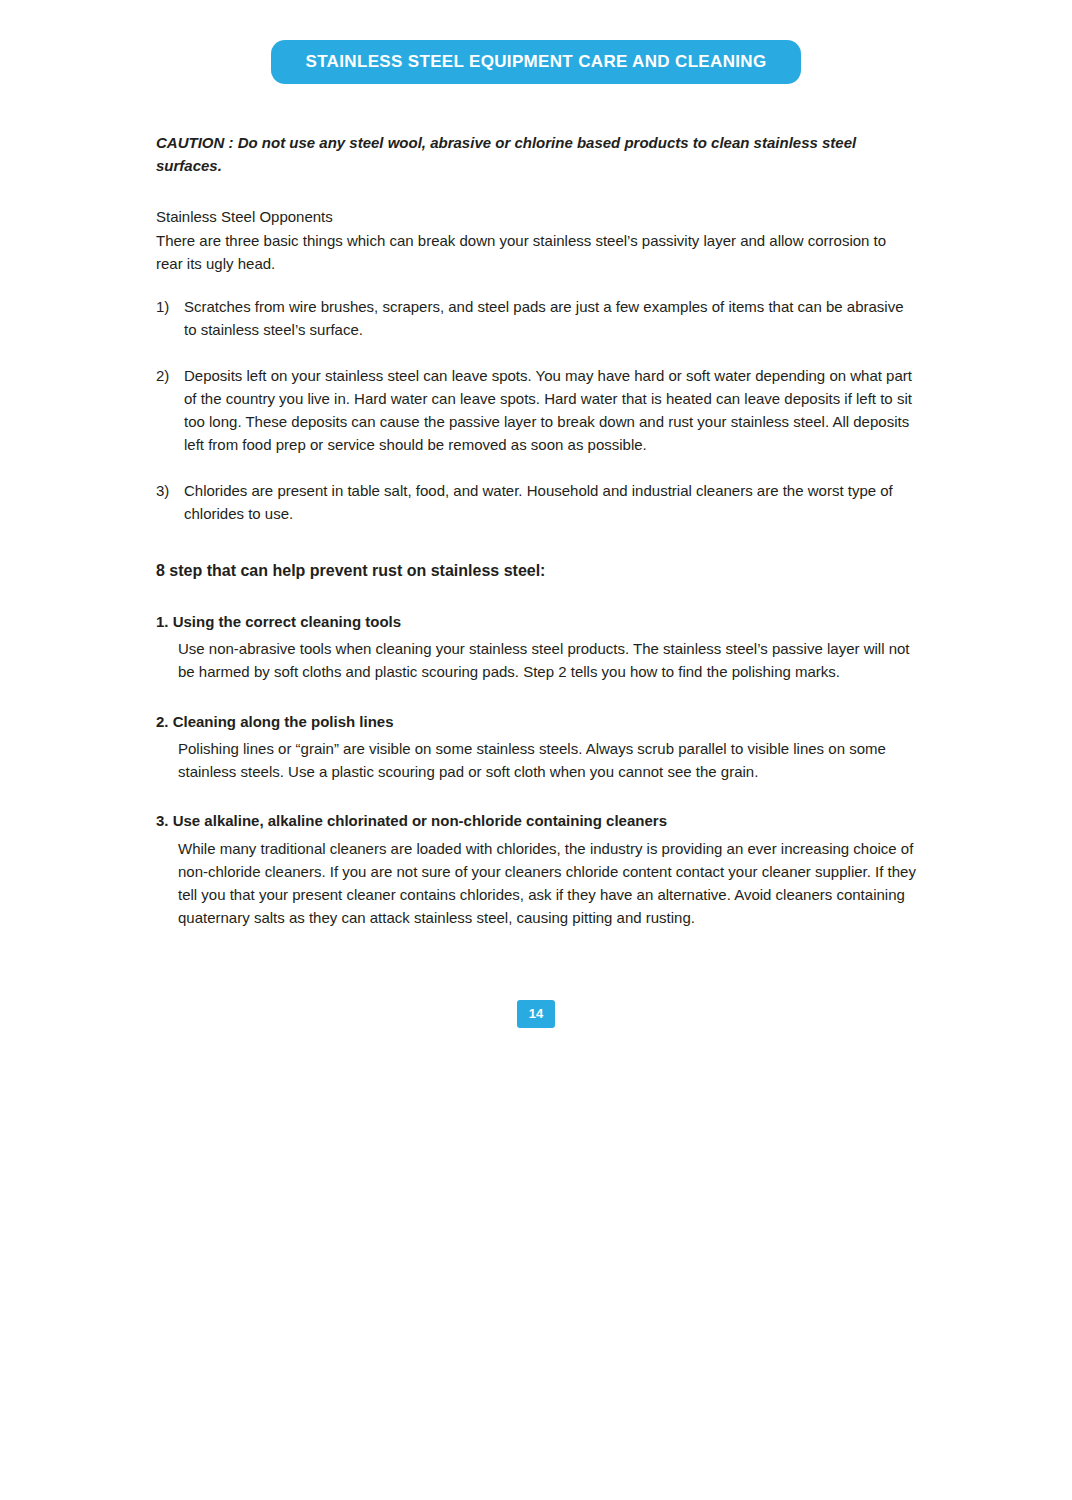Stainless Steel Equipment Care and Cleaning
CAUTION : Do not use any steel wool, abrasive or chlorine based products to clean stainless steel surfaces.
Stainless Steel Opponents
There are three basic things which can break down your stainless steel’s passivity layer and allow corrosion to rear its ugly head.
Scratches from wire brushes, scrapers, and steel pads are just a few examples of items that can be abrasive to stainless steel’s surface.
Deposits left on your stainless steel can leave spots. You may have hard or soft water depending on what part of the country you live in. Hard water can leave spots. Hard water that is heated can leave deposits if left to sit too long. These deposits can cause the passive layer to break down and rust your stainless steel. All deposits left from food prep or service should be removed as soon as possible.
Chlorides are present in table salt, food, and water. Household and industrial cleaners are the worst type of chlorides to use.
8 step that can help prevent rust on stainless steel:
Using the correct cleaning tools Use non-abrasive tools when cleaning your stainless steel products. The stainless steel’s passive layer will not be harmed by soft cloths and plastic scouring pads. Step 2 tells you how to find the polishing marks.
Cleaning along the polish lines Polishing lines or “grain” are visible on some stainless steels. Always scrub parallel to visible lines on some stainless steels. Use a plastic scouring pad or soft cloth when you cannot see the grain.
Use alkaline, alkaline chlorinated or non-chloride containing cleaners While many traditional cleaners are loaded with chlorides, the industry is providing an ever increasing choice of non-chloride cleaners. If you are not sure of your cleaners chloride content contact your cleaner supplier. If they tell you that your present cleaner contains chlorides, ask if they have an alternative. Avoid cleaners containing quaternary salts as they can attack stainless steel, causing pitting and rusting.
14